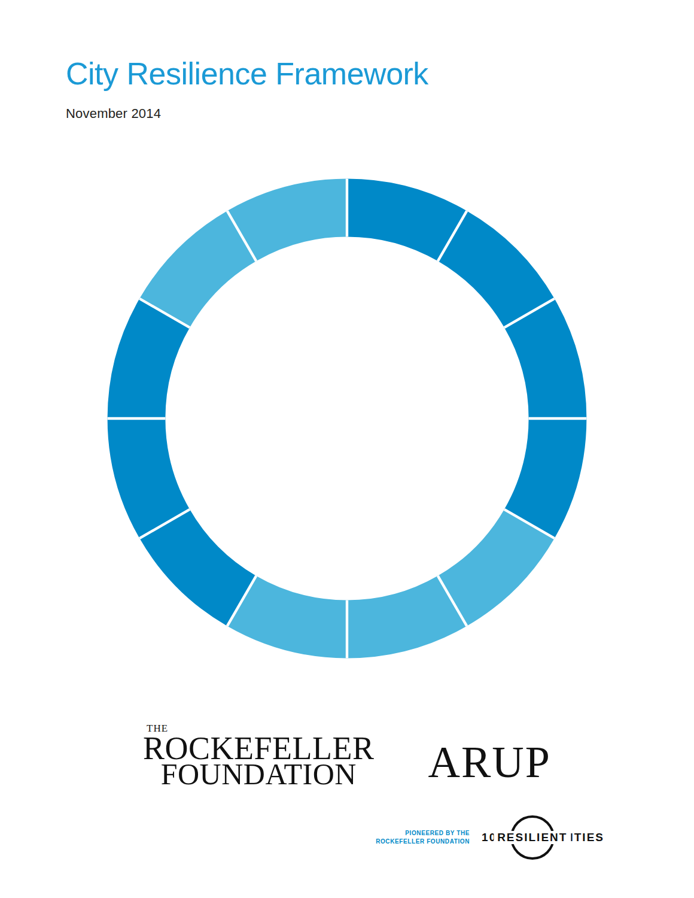City Resilience Framework
November 2014
THE ROCKEFELLER FOUNDATION
ARUP
Pioneered by the
Rockefeller Foundation
100 RESILIENT CITIES